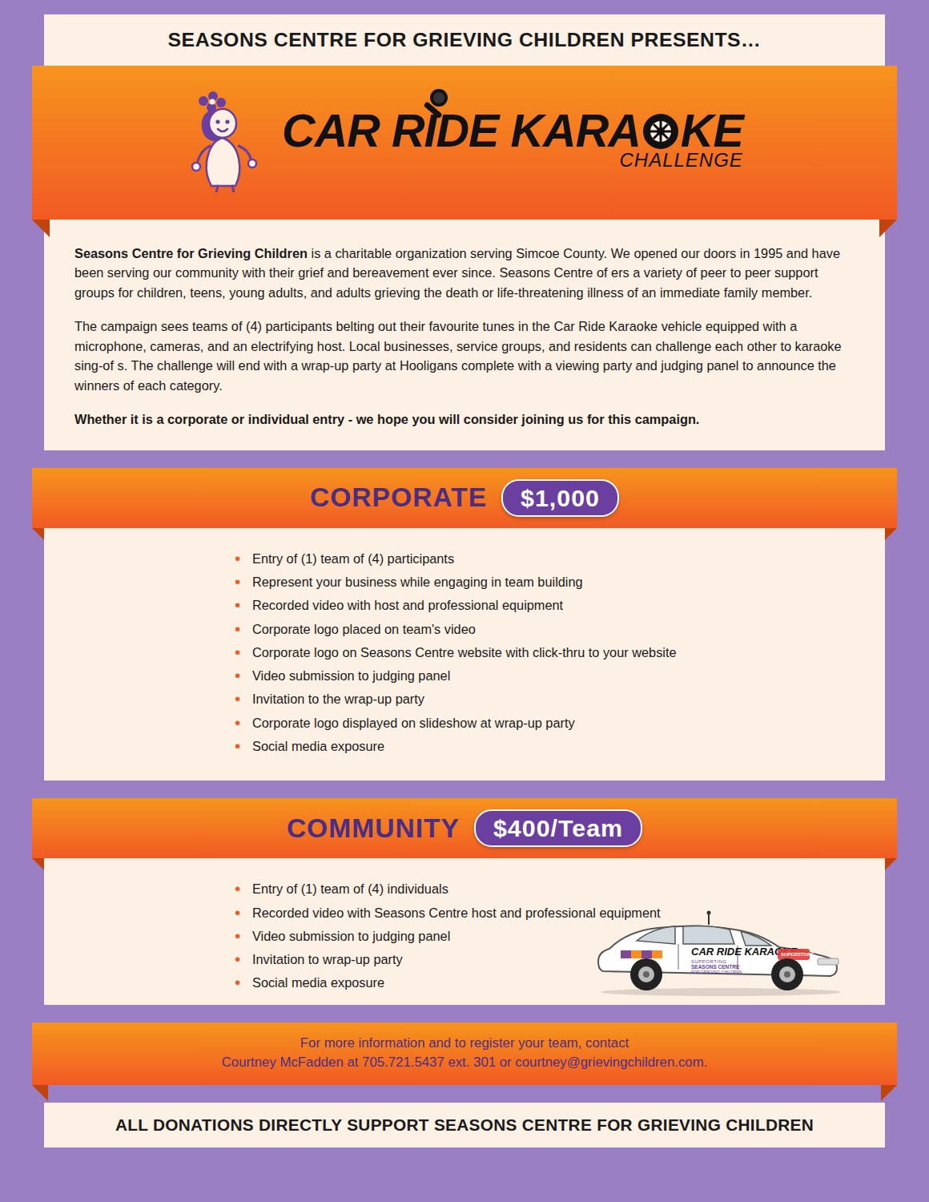SEASONS CENTRE FOR GRIEVING CHILDREN PRESENTS…
CAR RIDE KARA KE
CHALLENGE
Seasons Centre for Grieving Children is a charitable organization serving Simcoe County. We opened our doors in 1995 and have been serving our community with their grief and bereavement ever since. Seasons Centre of ers a variety of peer to peer support groups for children, teens, young adults, and adults grieving the death or life-threatening illness of an immediate family member.
The campaign sees teams of (4) participants belting out their favourite tunes in the Car Ride Karaoke vehicle equipped with a microphone, cameras, and an electrifying host. Local businesses, service groups, and residents can challenge each other to karaoke sing-of s. The challenge will end with a wrap-up party at Hooligans complete with a viewing party and judging panel to announce the winners of each category.
Whether it is a corporate or individual entry - we hope you will consider joining us for this campaign.
CORPORATE $1,000
Entry of (1) team of (4) participants
Represent your business while engaging in team building
Recorded video with host and professional equipment
Corporate logo placed on team's video
Corporate logo on Seasons Centre website with click-thru to your website
Video submission to judging panel
Invitation to the wrap-up party
Corporate logo displayed on slideshow at wrap-up party
Social media exposure
COMMUNITY $400/Team
Entry of (1) team of (4) individuals
Recorded video with Seasons Centre host and professional equipment
Video submission to judging panel
Invitation to wrap-up party
Social media exposure
CAR RIDE KARAOKE SUPPORTING SEASONS CENTRE FOR GRIEVING CHILDREN SUPERSTORE
For more information and to register your team, contact
Courtney McFadden at 705.721.5437 ext. 301 or courtney@grievingchildren.com.
ALL DONATIONS DIRECTLY SUPPORT SEASONS CENTRE FOR GRIEVING CHILDREN